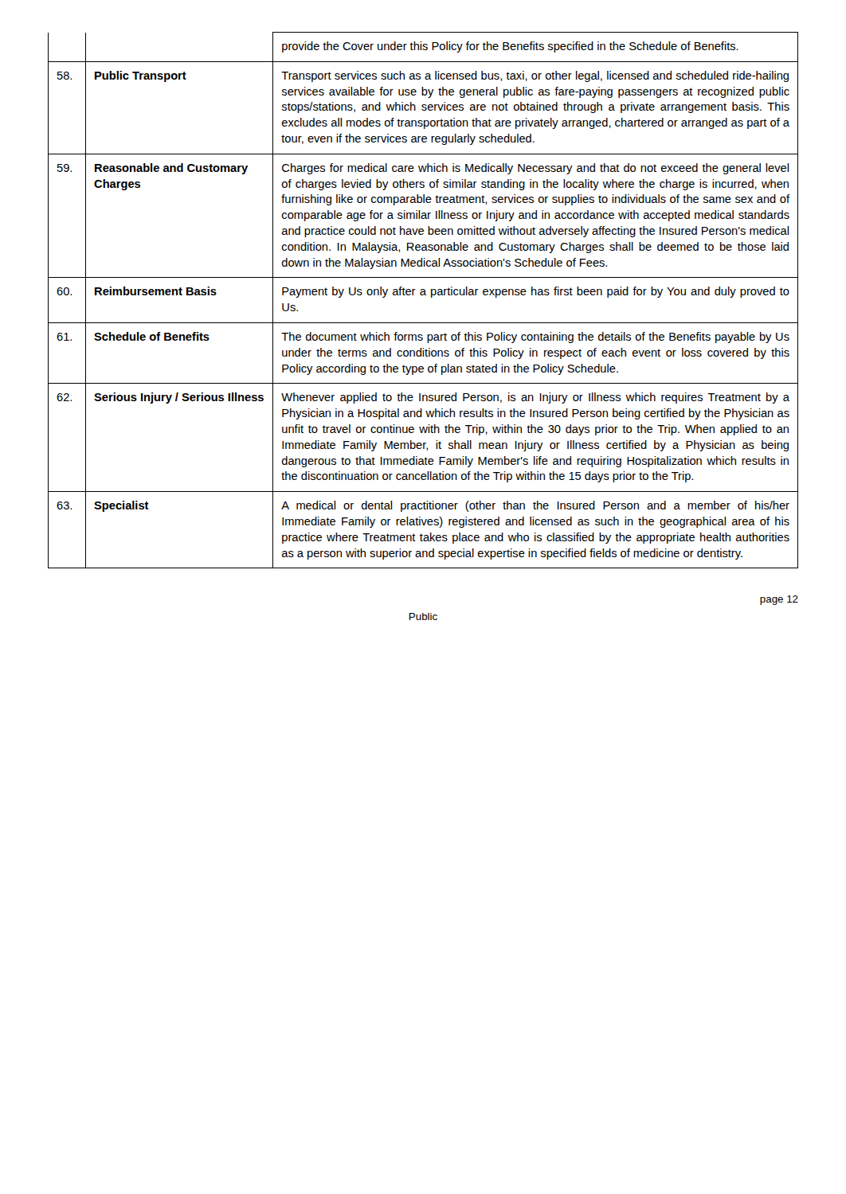| | | provide the Cover under this Policy for the Benefits specified in the Schedule of Benefits. |
| 58. | Public Transport | Transport services such as a licensed bus, taxi, or other legal, licensed and scheduled ride-hailing services available for use by the general public as fare-paying passengers at recognized public stops/stations, and which services are not obtained through a private arrangement basis. This excludes all modes of transportation that are privately arranged, chartered or arranged as part of a tour, even if the services are regularly scheduled. |
| 59. | Reasonable and Customary Charges | Charges for medical care which is Medically Necessary and that do not exceed the general level of charges levied by others of similar standing in the locality where the charge is incurred, when furnishing like or comparable treatment, services or supplies to individuals of the same sex and of comparable age for a similar Illness or Injury and in accordance with accepted medical standards and practice could not have been omitted without adversely affecting the Insured Person's medical condition. In Malaysia, Reasonable and Customary Charges shall be deemed to be those laid down in the Malaysian Medical Association's Schedule of Fees. |
| 60. | Reimbursement Basis | Payment by Us only after a particular expense has first been paid for by You and duly proved to Us. |
| 61. | Schedule of Benefits | The document which forms part of this Policy containing the details of the Benefits payable by Us under the terms and conditions of this Policy in respect of each event or loss covered by this Policy according to the type of plan stated in the Policy Schedule. |
| 62. | Serious Injury / Serious Illness | Whenever applied to the Insured Person, is an Injury or Illness which requires Treatment by a Physician in a Hospital and which results in the Insured Person being certified by the Physician as unfit to travel or continue with the Trip, within the 30 days prior to the Trip. When applied to an Immediate Family Member, it shall mean Injury or Illness certified by a Physician as being dangerous to that Immediate Family Member's life and requiring Hospitalization which results in the discontinuation or cancellation of the Trip within the 15 days prior to the Trip. |
| 63. | Specialist | A medical or dental practitioner (other than the Insured Person and a member of his/her Immediate Family or relatives) registered and licensed as such in the geographical area of his practice where Treatment takes place and who is classified by the appropriate health authorities as a person with superior and special expertise in specified fields of medicine or dentistry. |
page 12
Public